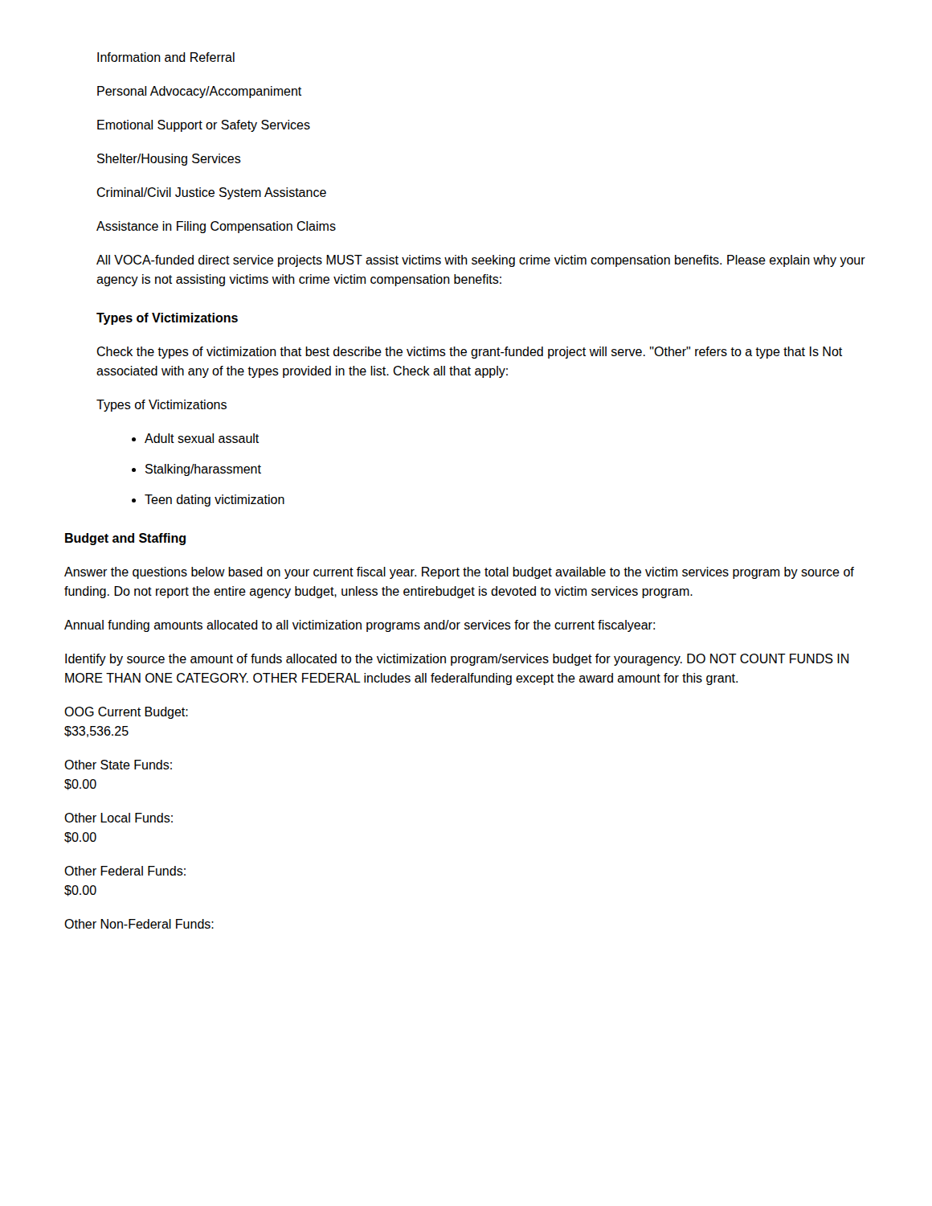Information and Referral
Personal Advocacy/Accompaniment
Emotional Support or Safety Services
Shelter/Housing Services
Criminal/Civil Justice System Assistance
Assistance in Filing Compensation Claims
All VOCA-funded direct service projects MUST assist victims with seeking crime victim compensation benefits. Please explain why your agency is not assisting victims with crime victim compensation benefits:
Types of Victimizations
Check the types of victimization that best describe the victims the grant-funded project will serve. "Other" refers to a type that Is Not associated with any of the types provided in the list. Check all that apply:
Types of Victimizations
Adult sexual assault
Stalking/harassment
Teen dating victimization
Budget and Staffing
Answer the questions below based on your current fiscal year. Report the total budget available to the victim services program by source of funding. Do not report the entire agency budget, unless the entirebudget is devoted to victim services program.
Annual funding amounts allocated to all victimization programs and/or services for the current fiscalyear:
Identify by source the amount of funds allocated to the victimization program/services budget for youragency. DO NOT COUNT FUNDS IN MORE THAN ONE CATEGORY. OTHER FEDERAL includes all federalfunding except the award amount for this grant.
OOG Current Budget: $33,536.25
Other State Funds: $0.00
Other Local Funds: $0.00
Other Federal Funds: $0.00
Other Non-Federal Funds: